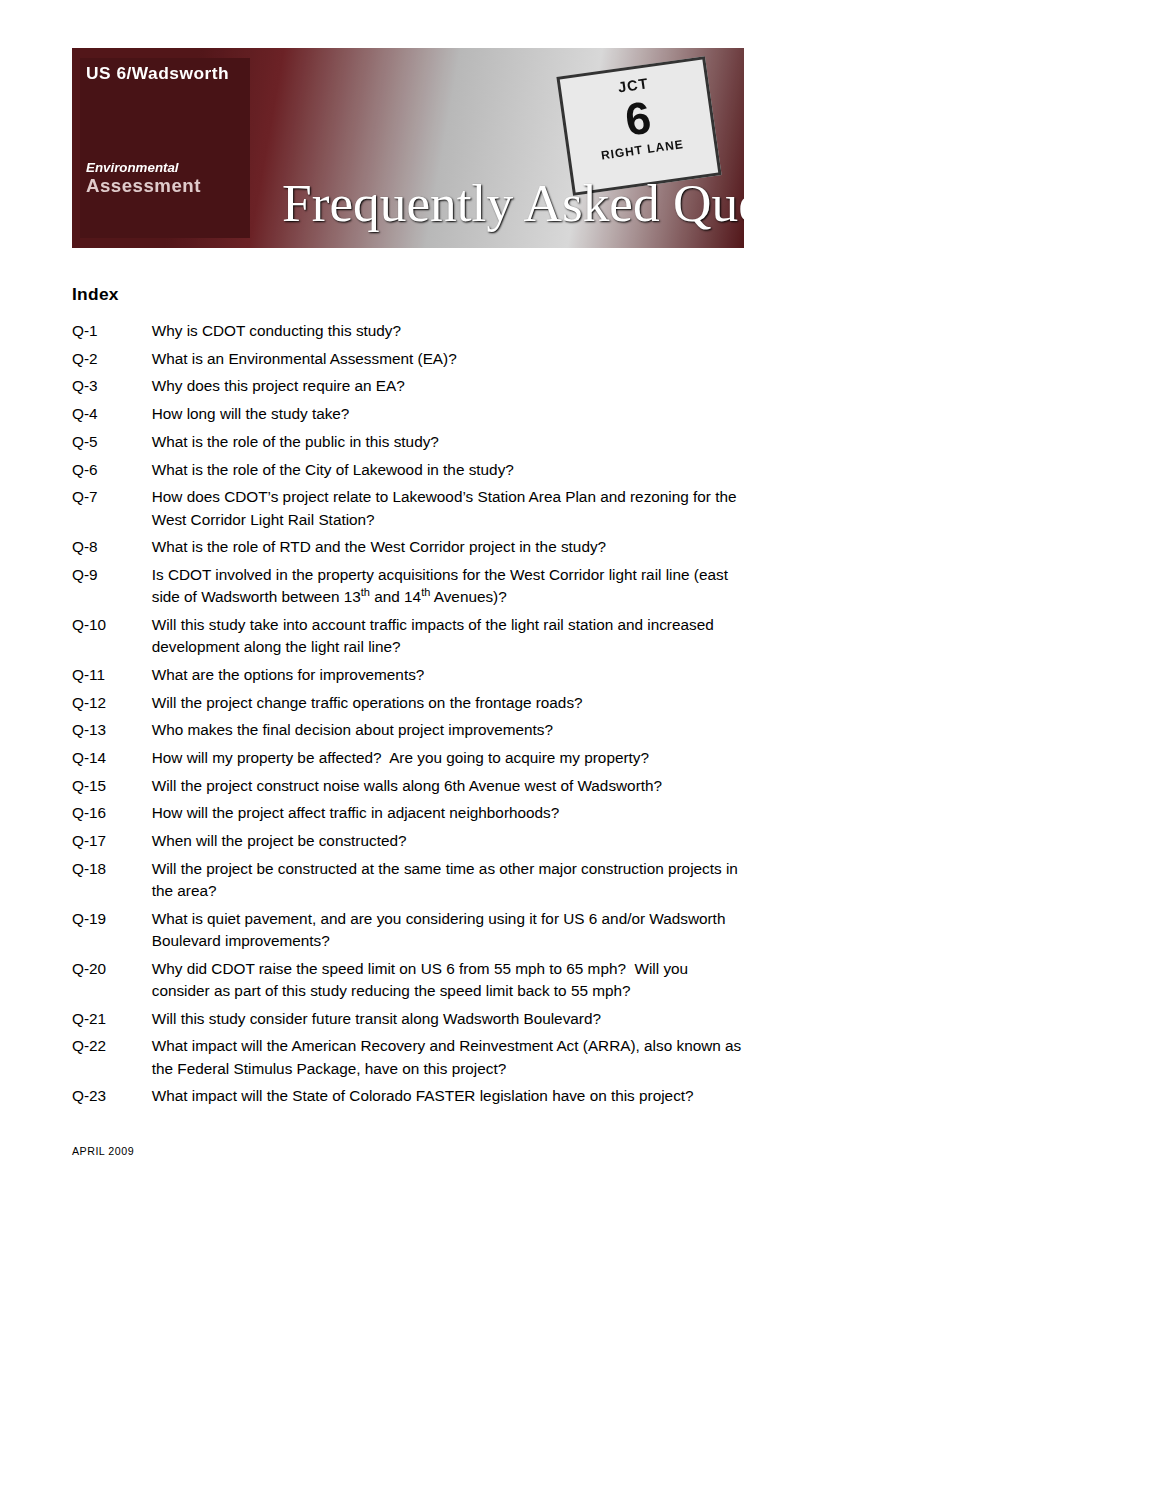US 6/Wadsworth
Environmental
Assessment
JCT
6
RIGHT LANE
Frequently Asked Questions
Index
| Q-1 | Why is CDOT conducting this study? |
| Q-2 | What is an Environmental Assessment (EA)? |
| Q-3 | Why does this project require an EA? |
| Q-4 | How long will the study take? |
| Q-5 | What is the role of the public in this study? |
| Q-6 | What is the role of the City of Lakewood in the study? |
| Q-7 | How does CDOT’s project relate to Lakewood’s Station Area Plan and rezoning for the West Corridor Light Rail Station? |
| Q-8 | What is the role of RTD and the West Corridor project in the study? |
| Q-9 | Is CDOT involved in the property acquisitions for the West Corridor light rail line (east side of Wadsworth between 13 th and 14 th Avenues)? |
| Q-10 | Will this study take into account traffic impacts of the light rail station and increased development along the light rail line? |
| Q-11 | What are the options for improvements? |
| Q-12 | Will the project change traffic operations on the frontage roads? |
| Q-13 | Who makes the final decision about project improvements? |
| Q-14 | How will my property be affected? Are you going to acquire my property? |
| Q-15 | Will the project construct noise walls along 6th Avenue west of Wadsworth? |
| Q-16 | How will the project affect traffic in adjacent neighborhoods? |
| Q-17 | When will the project be constructed? |
| Q-18 | Will the project be constructed at the same time as other major construction projects in the area? |
| Q-19 | What is quiet pavement, and are you considering using it for US 6 and/or Wadsworth Boulevard improvements? |
| Q-20 | Why did CDOT raise the speed limit on US 6 from 55 mph to 65 mph? Will you consider as part of this study reducing the speed limit back to 55 mph? |
| Q-21 | Will this study consider future transit along Wadsworth Boulevard? |
| Q-22 | What impact will the American Recovery and Reinvestment Act (ARRA), also known as the Federal Stimulus Package, have on this project? |
| Q-23 | What impact will the State of Colorado FASTER legislation have on this project? |
APRIL 2009